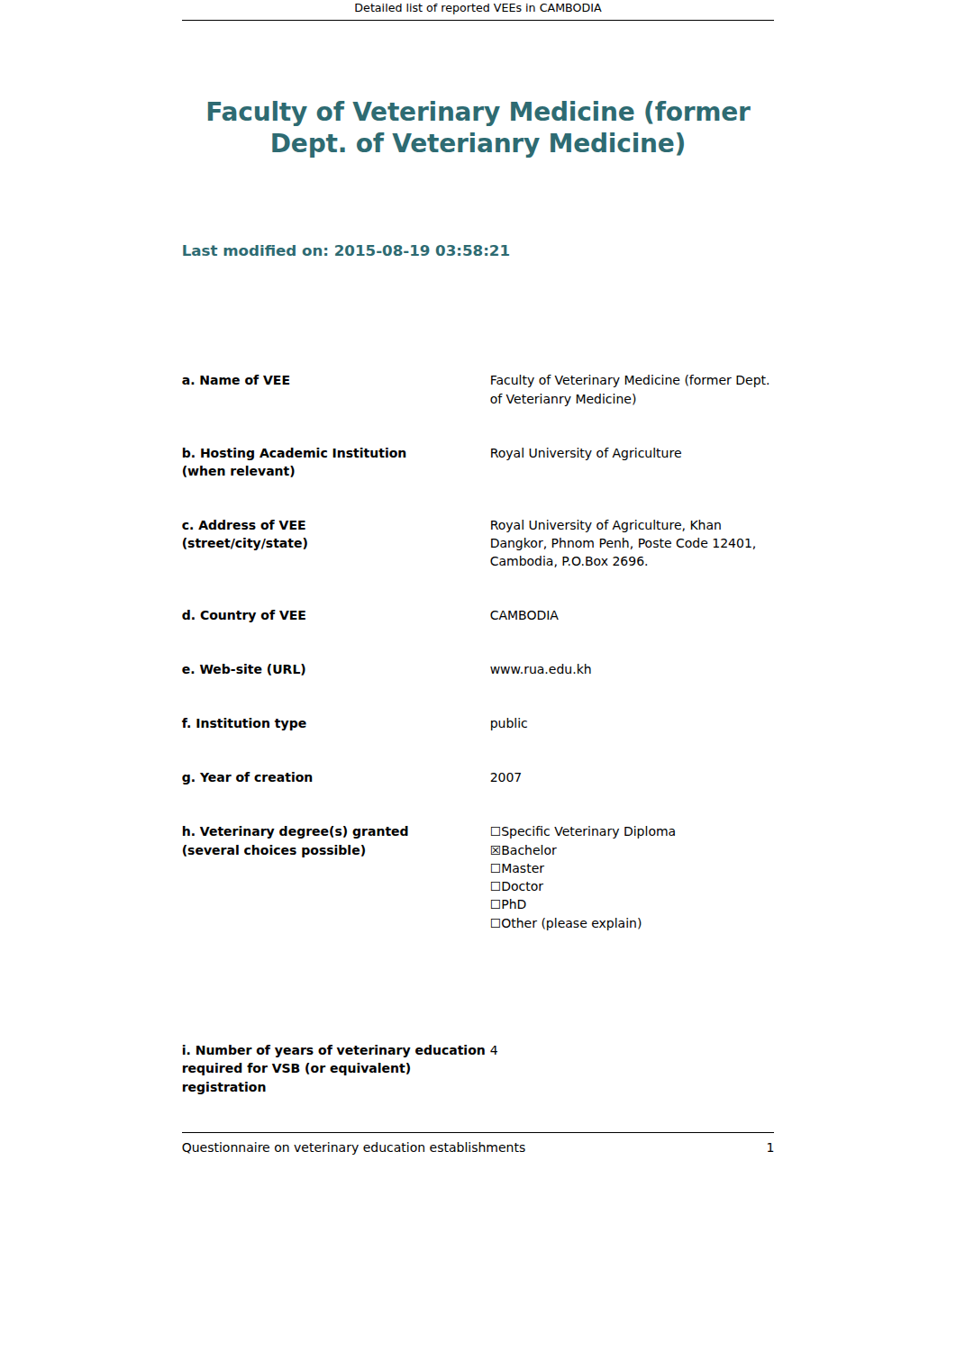Detailed list of reported VEEs in CAMBODIA
Faculty of Veterinary Medicine (former Dept. of Veterianry Medicine)
Last modified on: 2015-08-19 03:58:21
| a. Name of VEE | Faculty of Veterinary Medicine (former Dept. of Veterianry Medicine) |
| b. Hosting Academic Institution (when relevant) | Royal University of Agriculture |
| c. Address of VEE (street/city/state) | Royal University of Agriculture, Khan Dangkor, Phnom Penh, Poste Code 12401, Cambodia, P.O.Box 2696. |
| d. Country of VEE | CAMBODIA |
| e. Web-site (URL) | www.rua.edu.kh |
| f. Institution type | public |
| g. Year of creation | 2007 |
| h. Veterinary degree(s) granted (several choices possible) | ☐ Specific Veterinary Diploma ☒ Bachelor ☐ Master ☐ Doctor ☐ PhD ☐ Other (please explain) |
| i. Number of years of veterinary education required for VSB (or equivalent) registration | 4 |
Questionnaire on veterinary education establishments 1